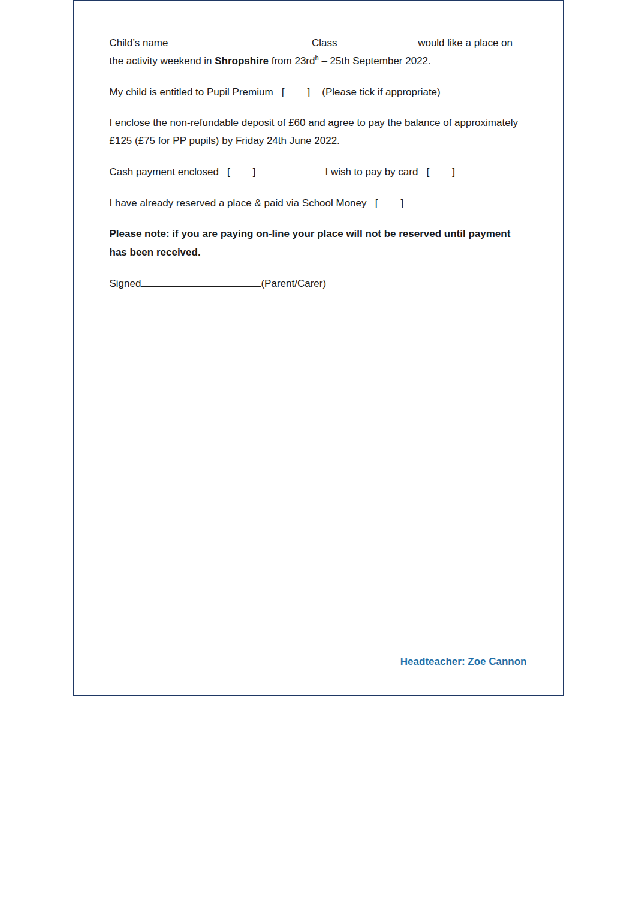Child’s name Class would like a place on the activity weekend in Shropshire from 23rdh – 25th September 2022.
My child is entitled to Pupil Premium [ ] (Please tick if appropriate)
I enclose the non-refundable deposit of £60 and agree to pay the balance of approximately £125 (£75 for PP pupils) by Friday 24th June 2022.
Cash payment enclosed [ ] I wish to pay by card [ ]
I have already reserved a place & paid via School Money [ ]
Please note: if you are paying on-line your place will not be reserved until payment has been received.
Signed (Parent/Carer)
Headteacher: Zoe Cannon